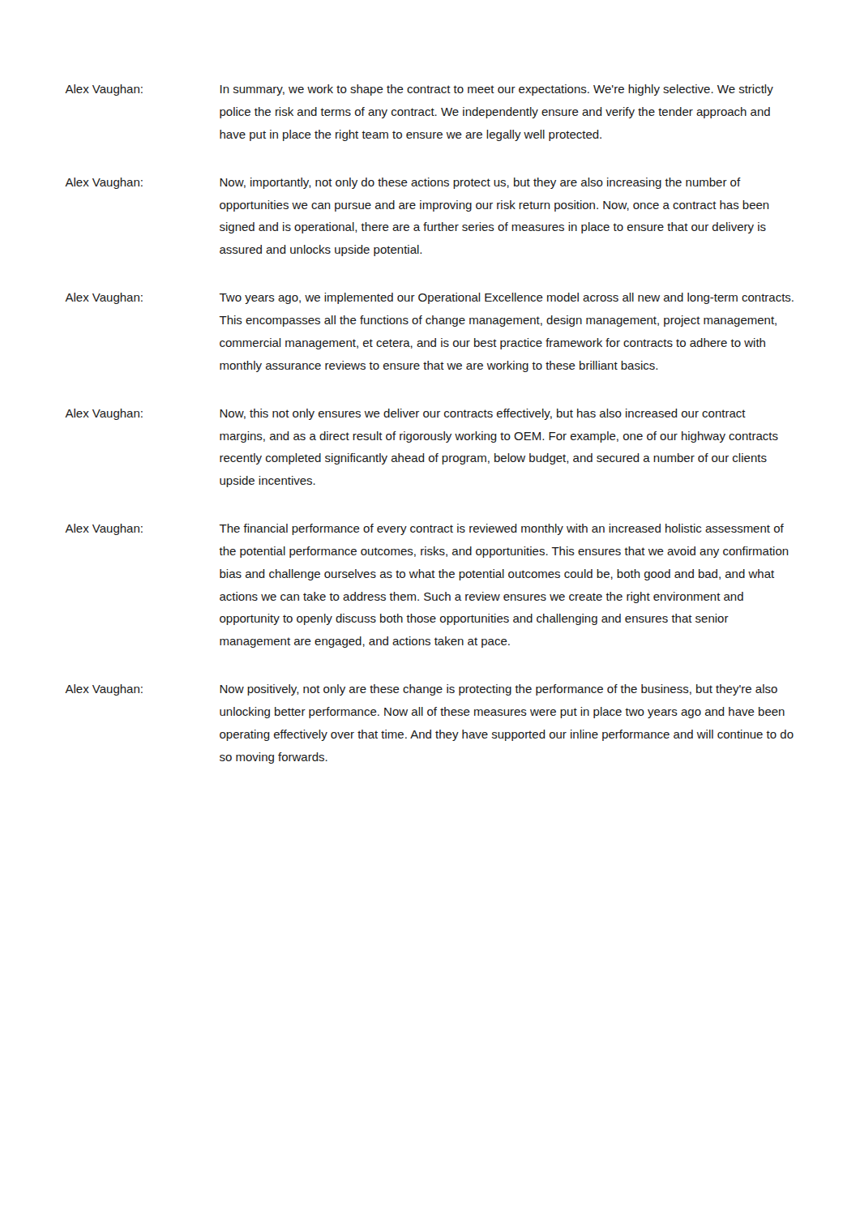Alex Vaughan:
In summary, we work to shape the contract to meet our expectations. We're highly selective. We strictly police the risk and terms of any contract. We independently ensure and verify the tender approach and have put in place the right team to ensure we are legally well protected.
Alex Vaughan:
Now, importantly, not only do these actions protect us, but they are also increasing the number of opportunities we can pursue and are improving our risk return position. Now, once a contract has been signed and is operational, there are a further series of measures in place to ensure that our delivery is assured and unlocks upside potential.
Alex Vaughan:
Two years ago, we implemented our Operational Excellence model across all new and long-term contracts. This encompasses all the functions of change management, design management, project management, commercial management, et cetera, and is our best practice framework for contracts to adhere to with monthly assurance reviews to ensure that we are working to these brilliant basics.
Alex Vaughan:
Now, this not only ensures we deliver our contracts effectively, but has also increased our contract margins, and as a direct result of rigorously working to OEM. For example, one of our highway contracts recently completed significantly ahead of program, below budget, and secured a number of our clients upside incentives.
Alex Vaughan:
The financial performance of every contract is reviewed monthly with an increased holistic assessment of the potential performance outcomes, risks, and opportunities. This ensures that we avoid any confirmation bias and challenge ourselves as to what the potential outcomes could be, both good and bad, and what actions we can take to address them. Such a review ensures we create the right environment and opportunity to openly discuss both those opportunities and challenging and ensures that senior management are engaged, and actions taken at pace.
Alex Vaughan:
Now positively, not only are these change is protecting the performance of the business, but they're also unlocking better performance. Now all of these measures were put in place two years ago and have been operating effectively over that time. And they have supported our inline performance and will continue to do so moving forwards.